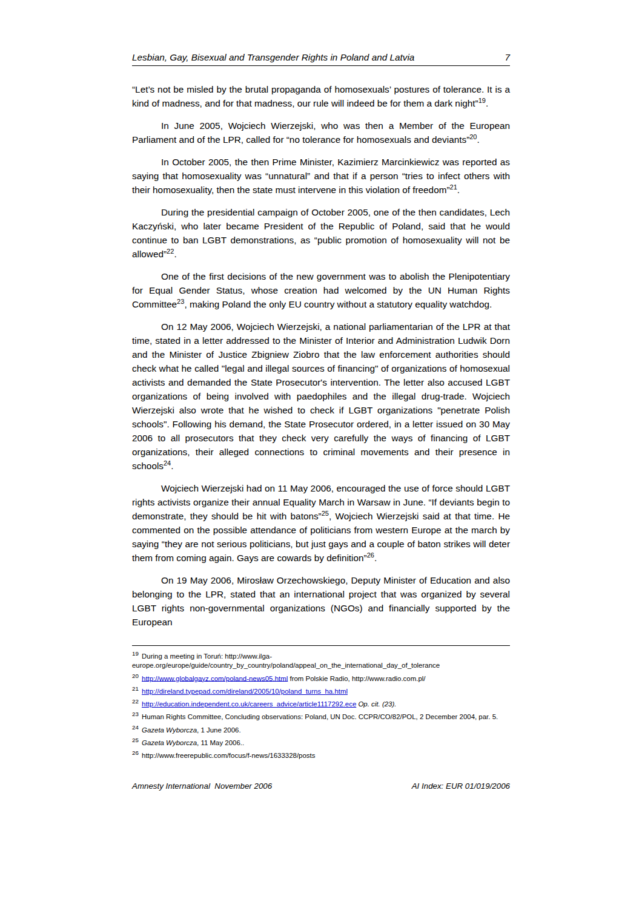Lesbian, Gay, Bisexual and Transgender Rights in Poland and Latvia 7
“Let’s not be misled by the brutal propaganda of homosexuals’ postures of tolerance. It is a kind of madness, and for that madness, our rule will indeed be for them a dark night”19.
In June 2005, Wojciech Wierzejski, who was then a Member of the European Parliament and of the LPR, called for “no tolerance for homosexuals and deviants”20.
In October 2005, the then Prime Minister, Kazimierz Marcinkiewicz was reported as saying that homosexuality was “unnatural” and that if a person “tries to infect others with their homosexuality, then the state must intervene in this violation of freedom”21.
During the presidential campaign of October 2005, one of the then candidates, Lech Kaczyński, who later became President of the Republic of Poland, said that he would continue to ban LGBT demonstrations, as “public promotion of homosexuality will not be allowed”22.
One of the first decisions of the new government was to abolish the Plenipotentiary for Equal Gender Status, whose creation had welcomed by the UN Human Rights Committee23, making Poland the only EU country without a statutory equality watchdog.
On 12 May 2006, Wojciech Wierzejski, a national parliamentarian of the LPR at that time, stated in a letter addressed to the Minister of Interior and Administration Ludwik Dorn and the Minister of Justice Zbigniew Ziobro that the law enforcement authorities should check what he called "legal and illegal sources of financing" of organizations of homosexual activists and demanded the State Prosecutor's intervention. The letter also accused LGBT organizations of being involved with paedophiles and the illegal drug-trade. Wojciech Wierzejski also wrote that he wished to check if LGBT organizations "penetrate Polish schools". Following his demand, the State Prosecutor ordered, in a letter issued on 30 May 2006 to all prosecutors that they check very carefully the ways of financing of LGBT organizations, their alleged connections to criminal movements and their presence in schools24.
Wojciech Wierzejski had on 11 May 2006, encouraged the use of force should LGBT rights activists organize their annual Equality March in Warsaw in June. “If deviants begin to demonstrate, they should be hit with batons”25, Wojciech Wierzejski said at that time. He commented on the possible attendance of politicians from western Europe at the march by saying “they are not serious politicians, but just gays and a couple of baton strikes will deter them from coming again. Gays are cowards by definition”26.
On 19 May 2006, Mirosław Orzechowskiego, Deputy Minister of Education and also belonging to the LPR, stated that an international project that was organized by several LGBT rights non-governmental organizations (NGOs) and financially supported by the European
19 During a meeting in Toruń: http://www.ilga-europe.org/europe/guide/country_by_country/poland/appeal_on_the_international_day_of_tolerance
20 http://www.globalgayz.com/poland-news05.html from Polskie Radio, http://www.radio.com.pl/
21 http://direland.typepad.com/direland/2005/10/poland_turns_ha.html
22 http://education.independent.co.uk/careers_advice/article1117292.ece Op. cit. (23).
23 Human Rights Committee, Concluding observations: Poland, UN Doc. CCPR/CO/82/POL, 2 December 2004, par. 5.
24 Gazeta Wyborcza, 1 June 2006.
25 Gazeta Wyborcza, 11 May 2006..
26 http://www.freerepublic.com/focus/f-news/1633328/posts
Amnesty International November 2006 AI Index: EUR 01/019/2006